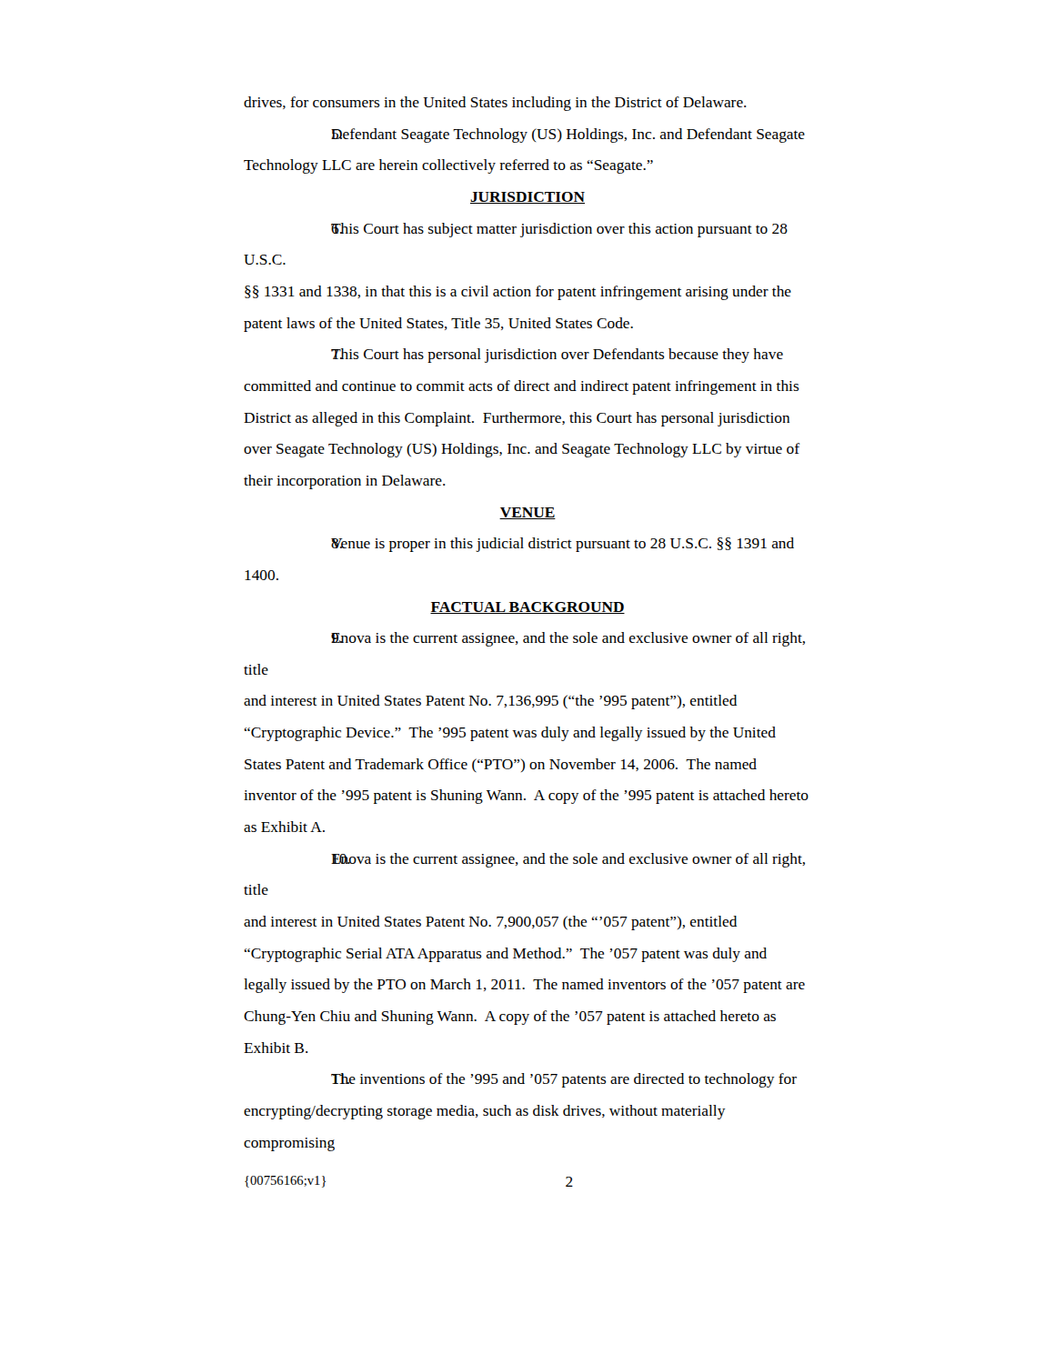drives, for consumers in the United States including in the District of Delaware.
5. Defendant Seagate Technology (US) Holdings, Inc. and Defendant Seagate
Technology LLC are herein collectively referred to as “Seagate.”
JURISDICTION
6. This Court has subject matter jurisdiction over this action pursuant to 28 U.S.C.
§§ 1331 and 1338, in that this is a civil action for patent infringement arising under the patent laws of the United States, Title 35, United States Code.
7. This Court has personal jurisdiction over Defendants because they have
committed and continue to commit acts of direct and indirect patent infringement in this District as alleged in this Complaint. Furthermore, this Court has personal jurisdiction over Seagate Technology (US) Holdings, Inc. and Seagate Technology LLC by virtue of their incorporation in Delaware.
VENUE
8. Venue is proper in this judicial district pursuant to 28 U.S.C. §§ 1391 and 1400.
FACTUAL BACKGROUND
9. Enova is the current assignee, and the sole and exclusive owner of all right, title
and interest in United States Patent No. 7,136,995 (“the ’995 patent”), entitled “Cryptographic Device.” The ’995 patent was duly and legally issued by the United States Patent and Trademark Office (“PTO”) on November 14, 2006. The named inventor of the ’995 patent is Shuning Wann. A copy of the ’995 patent is attached hereto as Exhibit A.
10. Enova is the current assignee, and the sole and exclusive owner of all right, title
and interest in United States Patent No. 7,900,057 (the “’057 patent”), entitled “Cryptographic Serial ATA Apparatus and Method.” The ’057 patent was duly and legally issued by the PTO on March 1, 2011. The named inventors of the ’057 patent are Chung-Yen Chiu and Shuning Wann. A copy of the ’057 patent is attached hereto as Exhibit B.
11. The inventions of the ’995 and ’057 patents are directed to technology for
encrypting/decrypting storage media, such as disk drives, without materially compromising
{00756166;v1}
2